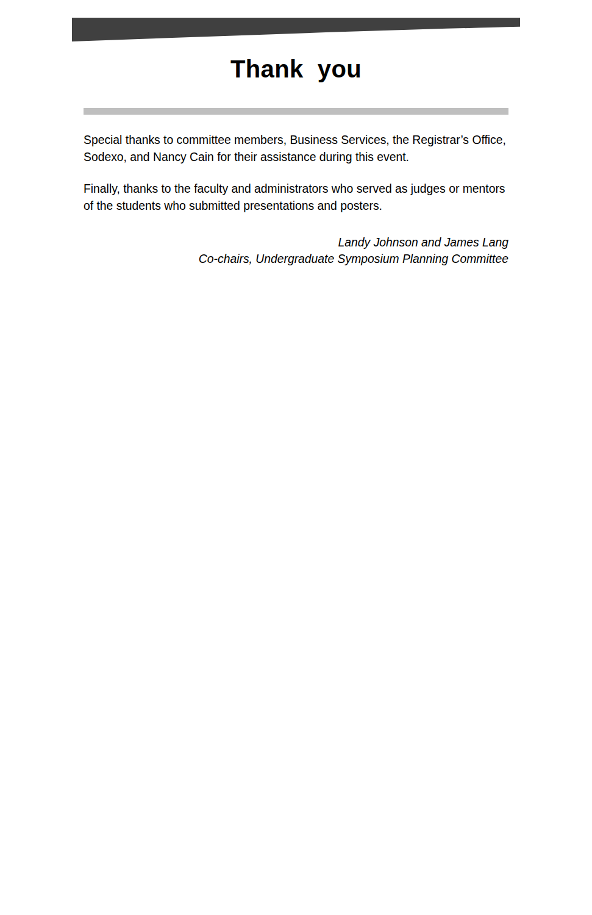Thank you
Special thanks to committee members, Business Services, the Registrar’s Office, Sodexo, and Nancy Cain for their assistance during this event.
Finally, thanks to the faculty and administrators who served as judges or mentors of the students who submitted presentations and posters.
Landy Johnson and James Lang Co-chairs, Undergraduate Symposium Planning Committee